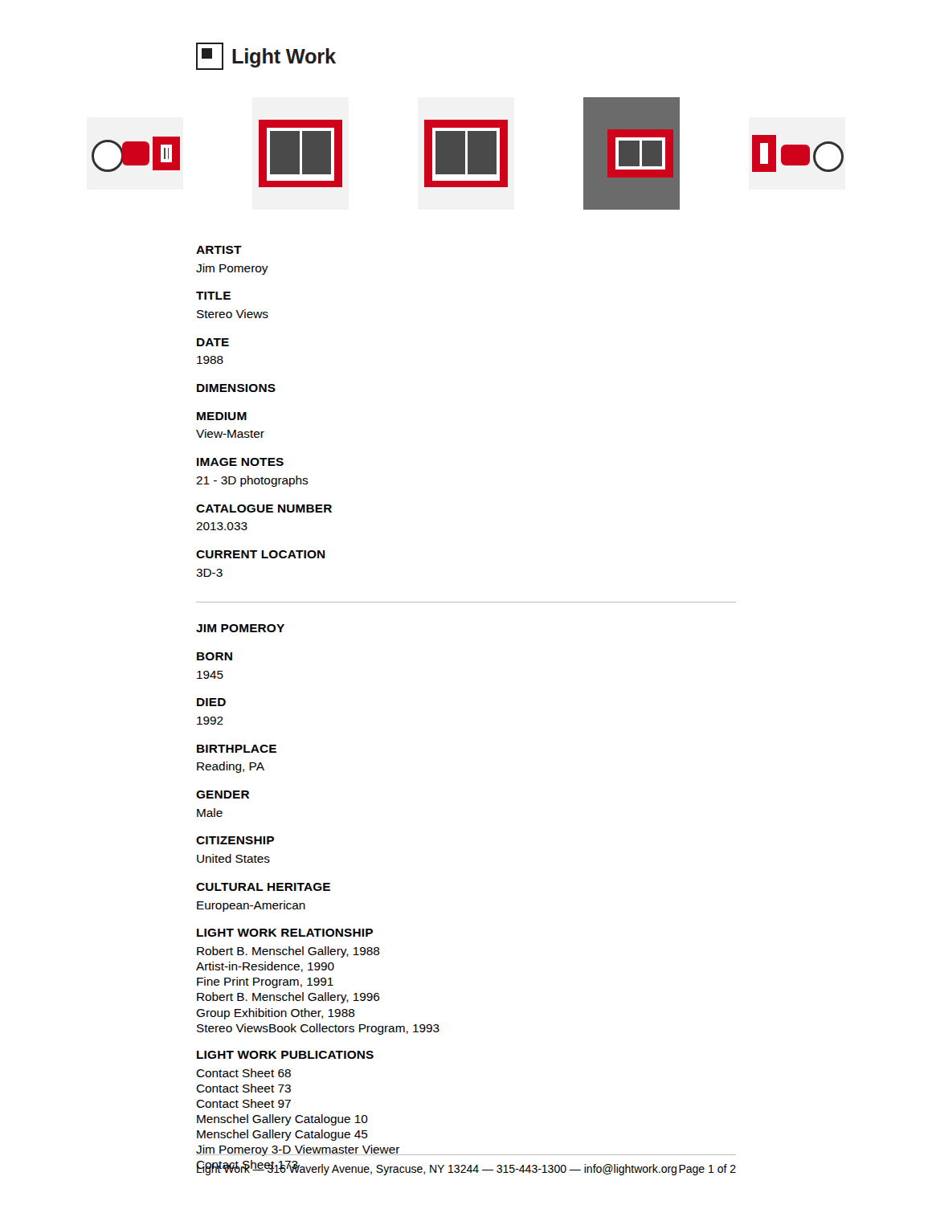Light Work
Artist
Jim Pomeroy
Title
Stereo Views
Date
1988
Dimensions
Medium
View-Master
Image Notes
21 - 3D photographs
Catalogue Number
2013.033
Current Location
3D-3
Jim Pomeroy
Born
1945
Died
1992
Birthplace
Reading, PA
Gender
Male
Citizenship
United States
Cultural Heritage
European-American
Light Work Relationship
Robert B. Menschel Gallery, 1988
Artist-in-Residence, 1990
Fine Print Program, 1991
Robert B. Menschel Gallery, 1996
Group Exhibition Other, 1988
Stereo ViewsBook Collectors Program, 1993
Light Work Publications
Contact Sheet 68
Contact Sheet 73
Contact Sheet 97
Menschel Gallery Catalogue 10
Menschel Gallery Catalogue 45
Jim Pomeroy 3-D Viewmaster Viewer
Contact Sheet 173
Light Work — 316 Waverly Avenue, Syracuse, NY 13244 — 315-443-1300 — info@lightwork.org
Page 1 of 2